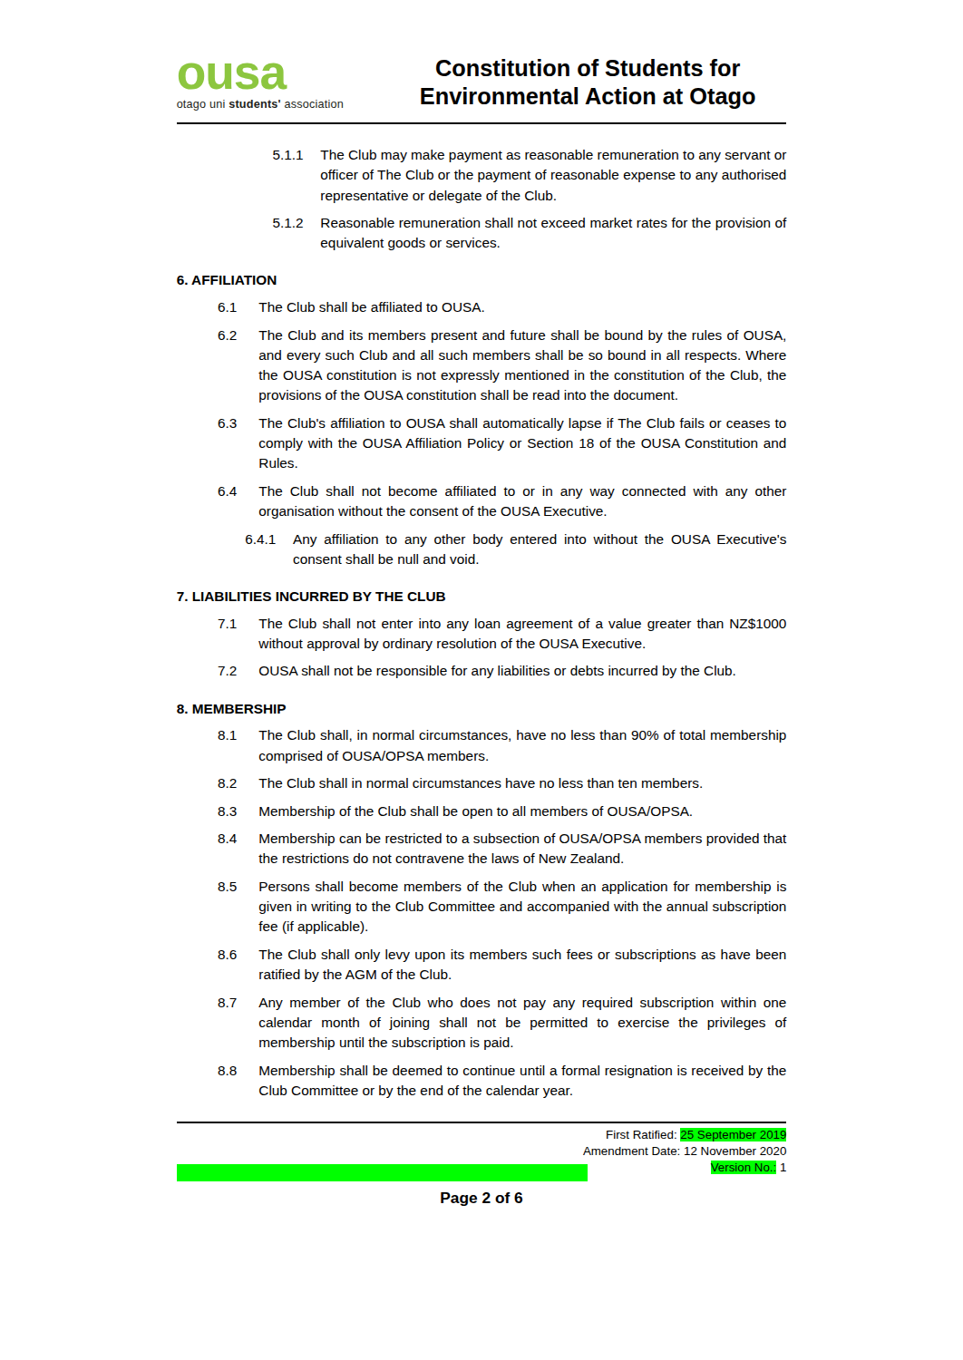ousa
otago uni students' association
Constitution of Students for Environmental Action at Otago
5.1.1 The Club may make payment as reasonable remuneration to any servant or officer of The Club or the payment of reasonable expense to any authorised representative or delegate of the Club.
5.1.2 Reasonable remuneration shall not exceed market rates for the provision of equivalent goods or services.
6. AFFILIATION
6.1 The Club shall be affiliated to OUSA.
6.2 The Club and its members present and future shall be bound by the rules of OUSA, and every such Club and all such members shall be so bound in all respects. Where the OUSA constitution is not expressly mentioned in the constitution of the Club, the provisions of the OUSA constitution shall be read into the document.
6.3 The Club's affiliation to OUSA shall automatically lapse if The Club fails or ceases to comply with the OUSA Affiliation Policy or Section 18 of the OUSA Constitution and Rules.
6.4 The Club shall not become affiliated to or in any way connected with any other organisation without the consent of the OUSA Executive.
6.4.1 Any affiliation to any other body entered into without the OUSA Executive's consent shall be null and void.
7. LIABILITIES INCURRED BY THE CLUB
7.1 The Club shall not enter into any loan agreement of a value greater than NZ$1000 without approval by ordinary resolution of the OUSA Executive.
7.2 OUSA shall not be responsible for any liabilities or debts incurred by the Club.
8. MEMBERSHIP
8.1 The Club shall, in normal circumstances, have no less than 90% of total membership comprised of OUSA/OPSA members.
8.2 The Club shall in normal circumstances have no less than ten members.
8.3 Membership of the Club shall be open to all members of OUSA/OPSA.
8.4 Membership can be restricted to a subsection of OUSA/OPSA members provided that the restrictions do not contravene the laws of New Zealand.
8.5 Persons shall become members of the Club when an application for membership is given in writing to the Club Committee and accompanied with the annual subscription fee (if applicable).
8.6 The Club shall only levy upon its members such fees or subscriptions as have been ratified by the AGM of the Club.
8.7 Any member of the Club who does not pay any required subscription within one calendar month of joining shall not be permitted to exercise the privileges of membership until the subscription is paid.
8.8 Membership shall be deemed to continue until a formal resignation is received by the Club Committee or by the end of the calendar year.
First Ratified: 25 September 2019
Amendment Date: 12 November 2020
Version No.: 1
Page 2 of 6